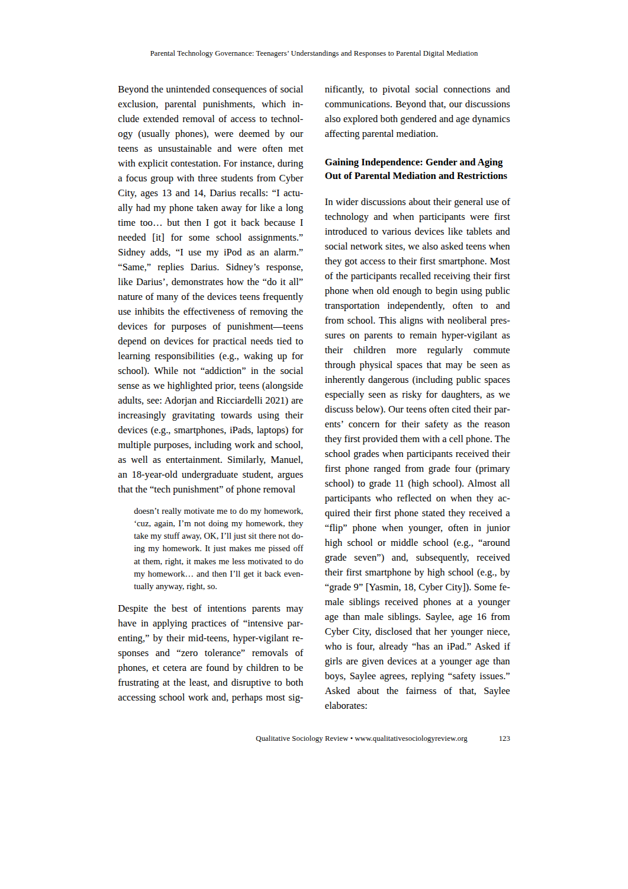Parental Technology Governance: Teenagers’ Understandings and Responses to Parental Digital Mediation
Beyond the unintended consequences of social exclusion, parental punishments, which include extended removal of access to technology (usually phones), were deemed by our teens as unsustainable and were often met with explicit contestation. For instance, during a focus group with three students from Cyber City, ages 13 and 14, Darius recalls: “I actually had my phone taken away for like a long time too… but then I got it back because I needed [it] for some school assignments.” Sidney adds, “I use my iPod as an alarm.” “Same,” replies Darius. Sidney’s response, like Darius’, demonstrates how the “do it all” nature of many of the devices teens frequently use inhibits the effectiveness of removing the devices for purposes of punishment—teens depend on devices for practical needs tied to learning responsibilities (e.g., waking up for school). While not “addiction” in the social sense as we highlighted prior, teens (alongside adults, see: Adorjan and Ricciardelli 2021) are increasingly gravitating towards using their devices (e.g., smartphones, iPads, laptops) for multiple purposes, including work and school, as well as entertainment. Similarly, Manuel, an 18-year-old undergraduate student, argues that the “tech punishment” of phone removal
doesn’t really motivate me to do my homework, ‘cuz, again, I’m not doing my homework, they take my stuff away, OK, I’ll just sit there not doing my homework. It just makes me pissed off at them, right, it makes me less motivated to do my homework… and then I’ll get it back eventually anyway, right, so.
Despite the best of intentions parents may have in applying practices of “intensive parenting,” by their mid-teens, hyper-vigilant responses and “zero tolerance” removals of phones, et cetera are found by children to be frustrating at the least, and disruptive to both accessing school work and, perhaps most significantly, to pivotal social connections and communications. Beyond that, our discussions also explored both gendered and age dynamics affecting parental mediation.
Gaining Independence: Gender and Aging Out of Parental Mediation and Restrictions
In wider discussions about their general use of technology and when participants were first introduced to various devices like tablets and social network sites, we also asked teens when they got access to their first smartphone. Most of the participants recalled receiving their first phone when old enough to begin using public transportation independently, often to and from school. This aligns with neoliberal pressures on parents to remain hyper-vigilant as their children more regularly commute through physical spaces that may be seen as inherently dangerous (including public spaces especially seen as risky for daughters, as we discuss below). Our teens often cited their parents’ concern for their safety as the reason they first provided them with a cell phone. The school grades when participants received their first phone ranged from grade four (primary school) to grade 11 (high school). Almost all participants who reflected on when they acquired their first phone stated they received a “flip” phone when younger, often in junior high school or middle school (e.g., “around grade seven”) and, subsequently, received their first smartphone by high school (e.g., by “grade 9” [Yasmin, 18, Cyber City]). Some female siblings received phones at a younger age than male siblings. Saylee, age 16 from Cyber City, disclosed that her younger niece, who is four, already “has an iPad.” Asked if girls are given devices at a younger age than boys, Saylee agrees, replying “safety issues.” Asked about the fairness of that, Saylee elaborates:
Qualitative Sociology Review • www.qualitativesociologyreview.org 123